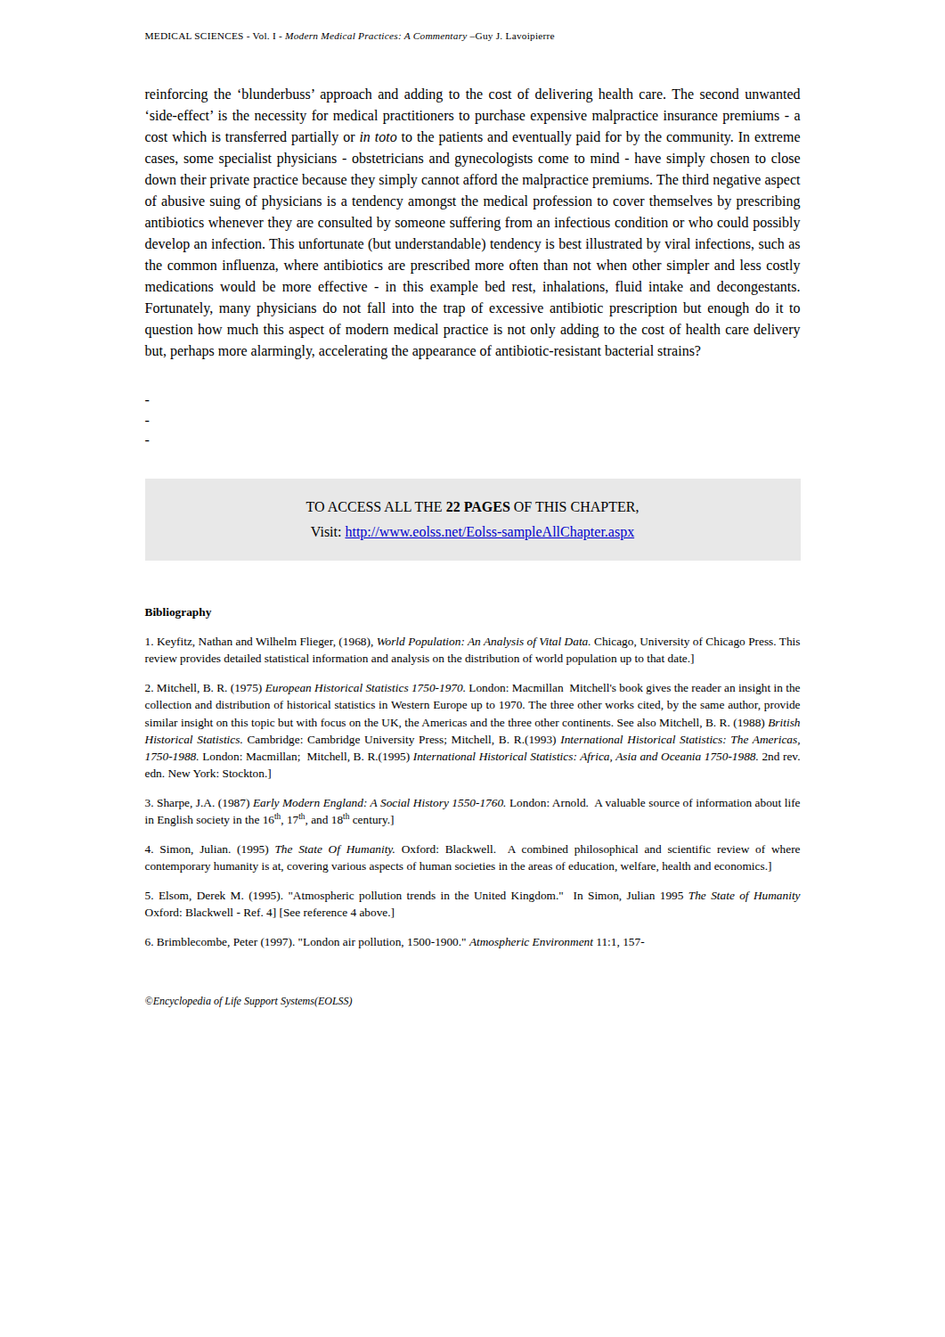MEDICAL SCIENCES - Vol. I - Modern Medical Practices: A Commentary –Guy J. Lavoipierre
reinforcing the ‘blunderbuss’ approach and adding to the cost of delivering health care. The second unwanted ‘side-effect’ is the necessity for medical practitioners to purchase expensive malpractice insurance premiums - a cost which is transferred partially or in toto to the patients and eventually paid for by the community. In extreme cases, some specialist physicians - obstetricians and gynecologists come to mind - have simply chosen to close down their private practice because they simply cannot afford the malpractice premiums. The third negative aspect of abusive suing of physicians is a tendency amongst the medical profession to cover themselves by prescribing antibiotics whenever they are consulted by someone suffering from an infectious condition or who could possibly develop an infection. This unfortunate (but understandable) tendency is best illustrated by viral infections, such as the common influenza, where antibiotics are prescribed more often than not when other simpler and less costly medications would be more effective - in this example bed rest, inhalations, fluid intake and decongestants. Fortunately, many physicians do not fall into the trap of excessive antibiotic prescription but enough do it to question how much this aspect of modern medical practice is not only adding to the cost of health care delivery but, perhaps more alarmingly, accelerating the appearance of antibiotic-resistant bacterial strains?
- - -
TO ACCESS ALL THE 22 PAGES OF THIS CHAPTER,
Visit: http://www.eolss.net/Eolss-sampleAllChapter.aspx
Bibliography
1. Keyfitz, Nathan and Wilhelm Flieger, (1968), World Population: An Analysis of Vital Data. Chicago, University of Chicago Press. This review provides detailed statistical information and analysis on the distribution of world population up to that date.]
2. Mitchell, B. R. (1975) European Historical Statistics 1750-1970. London: Macmillan Mitchell's book gives the reader an insight in the collection and distribution of historical statistics in Western Europe up to 1970. The three other works cited, by the same author, provide similar insight on this topic but with focus on the UK, the Americas and the three other continents. See also Mitchell, B. R. (1988) British Historical Statistics. Cambridge: Cambridge University Press; Mitchell, B. R.(1993) International Historical Statistics: The Americas, 1750-1988. London: Macmillan; Mitchell, B. R.(1995) International Historical Statistics: Africa, Asia and Oceania 1750-1988. 2nd rev. edn. New York: Stockton.]
3. Sharpe, J.A. (1987) Early Modern England: A Social History 1550-1760. London: Arnold. A valuable source of information about life in English society in the 16th, 17th, and 18th century.]
4. Simon, Julian. (1995) The State Of Humanity. Oxford: Blackwell. A combined philosophical and scientific review of where contemporary humanity is at, covering various aspects of human societies in the areas of education, welfare, health and economics.]
5. Elsom, Derek M. (1995). "Atmospheric pollution trends in the United Kingdom." In Simon, Julian 1995 The State of Humanity Oxford: Blackwell - Ref. 4] [See reference 4 above.]
6. Brimblecombe, Peter (1997). "London air pollution, 1500-1900." Atmospheric Environment 11:1, 157-
©Encyclopedia of Life Support Systems(EOLSS)